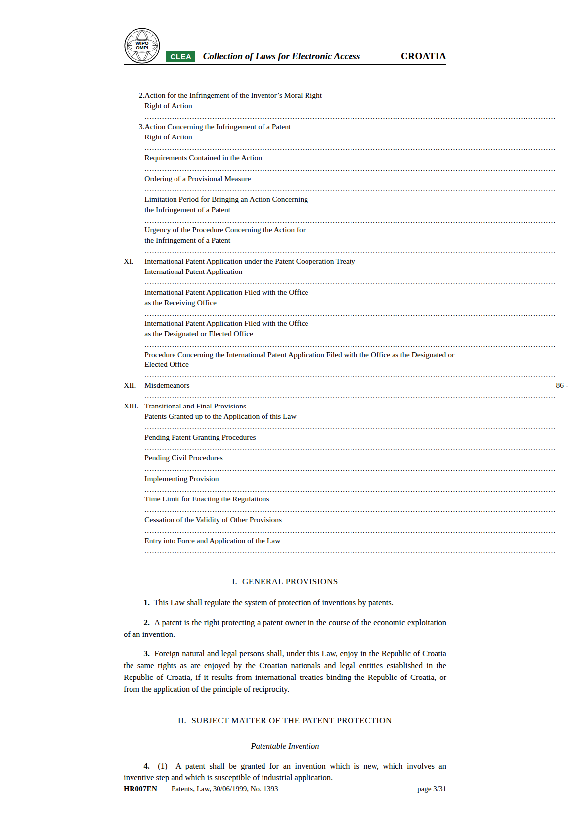WIPO OMPI
CLEA
Collection of Laws for Electronic Access
CROATIA
| | 2. | Action for the Infringement of the Inventor’s Moral Right | |
| | | Right of Action | 76 |
| | 3. | Action Concerning the Infringement of a Patent | |
| | | Right of Action | 77 |
| | | Requirements Contained in the Action | 78 |
| | | Ordering of a Provisional Measure | 79 |
| | | Limitation Period for Bringing an Action Concerning | |
| | | the Infringement of a Patent | 80 |
| | | Urgency of the Procedure Concerning the Action for | |
| | | the Infringement of a Patent | 81 |
| XI. | | International Patent Application under the Patent Cooperation Treaty | |
| | | International Patent Application | 82 |
| | | International Patent Application Filed with the Office | |
| | | as the Receiving Office | 83 |
| | | International Patent Application Filed with the Office | |
| | | as the Designated or Elected Office | 84 |
| | | Procedure Concerning the International Patent Application Filed with the Office as the Designated or | |
| | | Elected Office | 85 |
| XII. | | Misdemeanors | 86 - 89 |
| XIII. | | Transitional and Final Provisions | |
| | | Patents Granted up to the Application of this Law | 90 |
| | | Pending Patent Granting Procedures | 91 |
| | | Pending Civil Procedures | 92 |
| | | Implementing Provision | 93 |
| | | Time Limit for Enacting the Regulations | 94 |
| | | Cessation of the Validity of Other Provisions | 95 |
| | | Entry into Force and Application of the Law | 96 |
I. GENERAL PROVISIONS
1. This Law shall regulate the system of protection of inventions by patents.
2. A patent is the right protecting a patent owner in the course of the economic exploitation of an invention.
3. Foreign natural and legal persons shall, under this Law, enjoy in the Republic of Croatia the same rights as are enjoyed by the Croatian nationals and legal entities established in the Republic of Croatia, if it results from international treaties binding the Republic of Croatia, or from the application of the principle of reciprocity.
II. SUBJECT MATTER OF THE PATENT PROTECTION
Patentable Invention
4.—(1) A patent shall be granted for an invention which is new, which involves an inventive step and which is susceptible of industrial application.
HR007EN Patents, Law, 30/06/1999, No. 1393
page 3/31